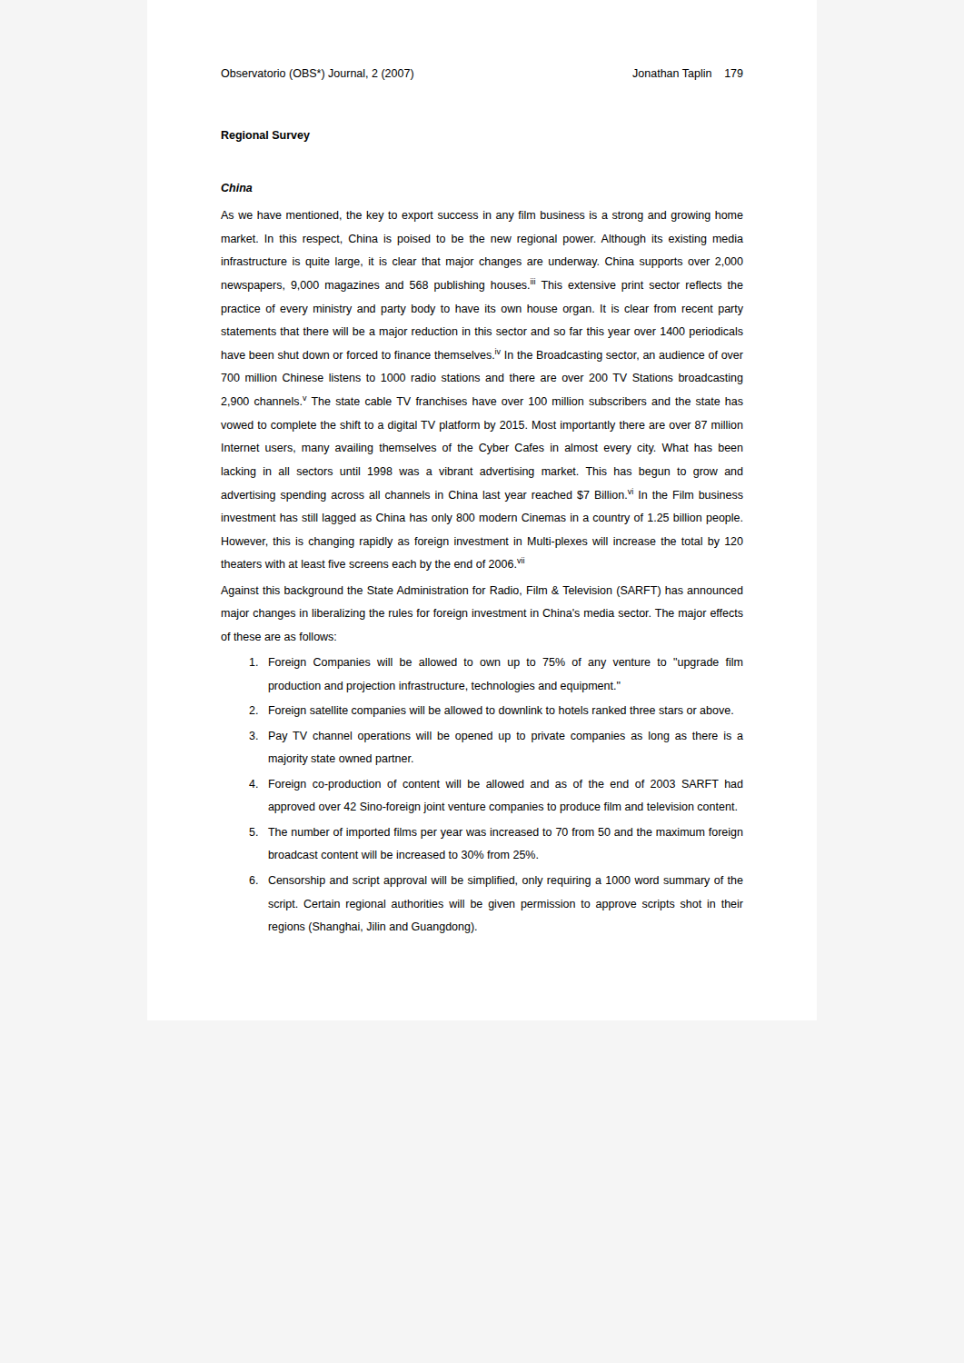Observatorio (OBS*) Journal, 2 (2007) Jonathan Taplin179
Regional Survey
China
As we have mentioned, the key to export success in any film business is a strong and growing home market. In this respect, China is poised to be the new regional power. Although its existing media infrastructure is quite large, it is clear that major changes are underway. China supports over 2,000 newspapers, 9,000 magazines and 568 publishing houses.iii This extensive print sector reflects the practice of every ministry and party body to have its own house organ. It is clear from recent party statements that there will be a major reduction in this sector and so far this year over 1400 periodicals have been shut down or forced to finance themselves.iv In the Broadcasting sector, an audience of over 700 million Chinese listens to 1000 radio stations and there are over 200 TV Stations broadcasting 2,900 channels.v The state cable TV franchises have over 100 million subscribers and the state has vowed to complete the shift to a digital TV platform by 2015. Most importantly there are over 87 million Internet users, many availing themselves of the Cyber Cafes in almost every city. What has been lacking in all sectors until 1998 was a vibrant advertising market. This has begun to grow and advertising spending across all channels in China last year reached $7 Billion.vi In the Film business investment has still lagged as China has only 800 modern Cinemas in a country of 1.25 billion people. However, this is changing rapidly as foreign investment in Multi-plexes will increase the total by 120 theaters with at least five screens each by the end of 2006.vii
Against this background the State Administration for Radio, Film & Television (SARFT) has announced major changes in liberalizing the rules for foreign investment in China's media sector. The major effects of these are as follows:
Foreign Companies will be allowed to own up to 75% of any venture to "upgrade film production and projection infrastructure, technologies and equipment."
Foreign satellite companies will be allowed to downlink to hotels ranked three stars or above.
Pay TV channel operations will be opened up to private companies as long as there is a majority state owned partner.
Foreign co-production of content will be allowed and as of the end of 2003 SARFT had approved over 42 Sino-foreign joint venture companies to produce film and television content.
The number of imported films per year was increased to 70 from 50 and the maximum foreign broadcast content will be increased to 30% from 25%.
Censorship and script approval will be simplified, only requiring a 1000 word summary of the script. Certain regional authorities will be given permission to approve scripts shot in their regions (Shanghai, Jilin and Guangdong).